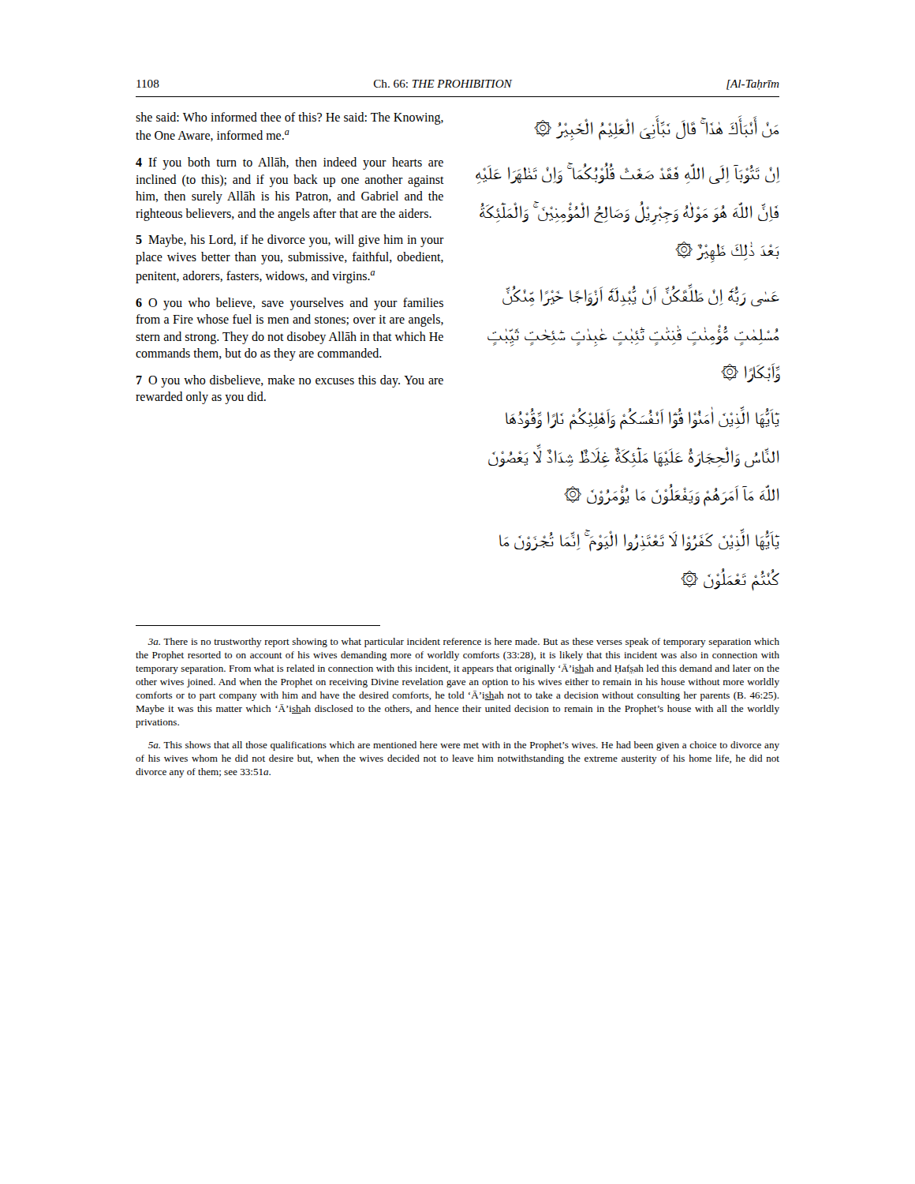1108 Ch. 66: THE PROHIBITION [Al-Taḥrīm
she said: Who informed thee of this? He said: The Knowing, the One Aware, informed me.a
4 If you both turn to Allāh, then indeed your hearts are inclined (to this); and if you back up one another against him, then surely Allāh is his Patron, and Gabriel and the righteous believers, and the angels after that are the aiders.
5 Maybe, his Lord, if he divorce you, will give him in your place wives better than you, submissive, faithful, obedient, penitent, adorers, fasters, widows, and virgins.a
6 O you who believe, save yourselves and your families from a Fire whose fuel is men and stones; over it are angels, stern and strong. They do not disobey Allāh in that which He commands them, but do as they are commanded.
7 O you who disbelieve, make no excuses this day. You are rewarded only as you did.
مَنْ أَنْبَأَكَ هٰذَا ۚ قَالَ نَبَّأَنِيَ الْعَلِيْمُ الْخَبِيْرُ ۞
اِنْ تَتُوْبَآ اِلَى اللّٰهِ فَقَدْ صَغَتْ قُلُوْبُكُمَا ۚ وَاِنْ تَظٰهَرَا عَلَيْهِ فَاِنَّ اللّٰهَ هُوَ مَوْلٰهُ وَجِبْرِيْلُ وَصَالِحُ الْمُؤْمِنِيْنَ ۚ وَالْمَلٰٓئِكَةُ بَعْدَ ذٰلِكَ ظَهِيْرٌ ۞
عَسٰى رَبُّهٗٓ اِنْ طَلَّقَكُنَّ اَنْ يُّبْدِلَهٗٓ اَزْوَاجًا خَيْرًا مِّنْكُنَّ مُسْلِمٰتٍ مُّؤْمِنٰتٍ قٰنِتٰتٍ تٰٓئِبٰتٍ عٰبِدٰتٍ سٰٓئِحٰتٍ ثَيِّبٰتٍ وَّاَبْكَارًا ۞
يٰٓاَيُّهَا الَّذِيْنَ اٰمَنُوْا قُوْٓا اَنْفُسَكُمْ وَاَهْلِيْكُمْ نَارًا وَّقُوْدُهَا النَّاسُ وَالْحِجَارَةُ عَلَيْهَا مَلٰٓئِكَةٌ غِلَاظٌ شِدَادٌ لَّا يَعْصُوْنَ اللّٰهَ مَآ اَمَرَهُمْ وَيَفْعَلُوْنَ مَا يُؤْمَرُوْنَ ۞
يٰٓاَيُّهَا الَّذِيْنَ كَفَرُوْا لَا تَعْتَذِرُوا الْيَوْمَ ۚ اِنَّمَا تُجْزَوْنَ مَا كُنْتُمْ تَعْمَلُوْنَ ۞
3a. There is no trustworthy report showing to what particular incident reference is here made. But as these verses speak of temporary separation which the Prophet resorted to on account of his wives demanding more of worldly comforts (33:28), it is likely that this incident was also in connection with temporary separation. From what is related in connection with this incident, it appears that originally ‘Ā’ishah and Ḥafṣah led this demand and later on the other wives joined. And when the Prophet on receiving Divine revelation gave an option to his wives either to remain in his house without more worldly comforts or to part company with him and have the desired comforts, he told ‘Ā’ishah not to take a decision without consulting her parents (B. 46:25). Maybe it was this matter which ‘Ā’ishah disclosed to the others, and hence their united decision to remain in the Prophet’s house with all the worldly privations.
5a. This shows that all those qualifications which are mentioned here were met with in the Prophet’s wives. He had been given a choice to divorce any of his wives whom he did not desire but, when the wives decided not to leave him notwithstanding the extreme austerity of his home life, he did not divorce any of them; see 33:51a.